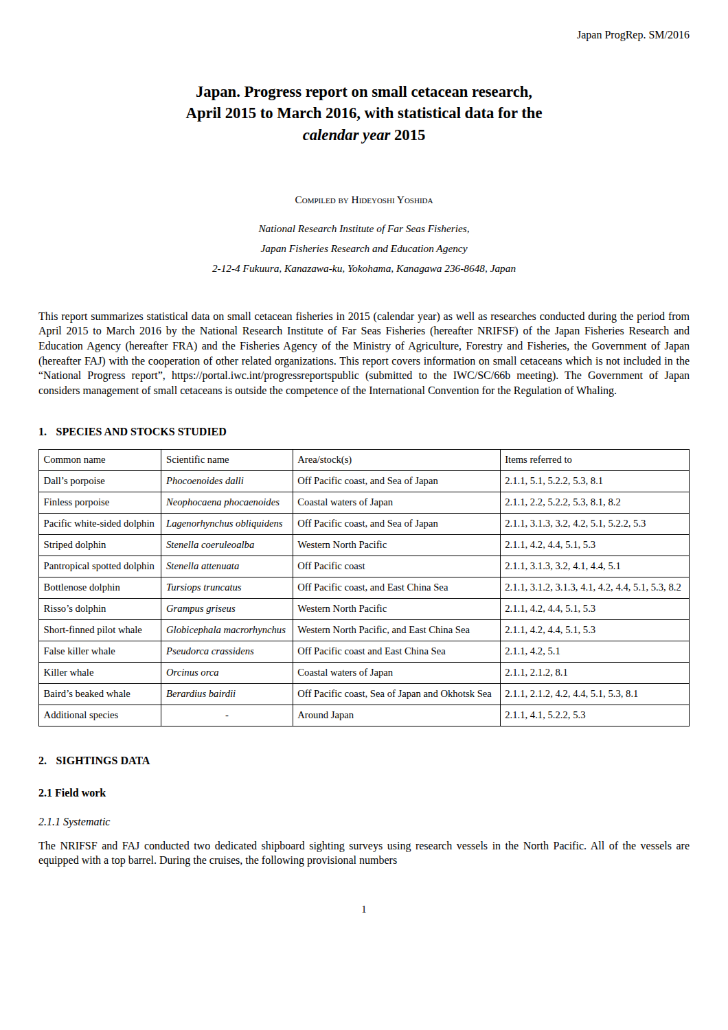Japan ProgRep. SM/2016
Japan. Progress report on small cetacean research,
April 2015 to March 2016, with statistical data for the
calendar year 2015
Compiled by Hideyoshi Yoshida
National Research Institute of Far Seas Fisheries,
Japan Fisheries Research and Education Agency
2-12-4 Fukuura, Kanazawa-ku, Yokohama, Kanagawa 236-8648, Japan
This report summarizes statistical data on small cetacean fisheries in 2015 (calendar year) as well as researches conducted during the period from April 2015 to March 2016 by the National Research Institute of Far Seas Fisheries (hereafter NRIFSF) of the Japan Fisheries Research and Education Agency (hereafter FRA) and the Fisheries Agency of the Ministry of Agriculture, Forestry and Fisheries, the Government of Japan (hereafter FAJ) with the cooperation of other related organizations. This report covers information on small cetaceans which is not included in the “National Progress report”, https://portal.iwc.int/progressreportspublic (submitted to the IWC/SC/66b meeting). The Government of Japan considers management of small cetaceans is outside the competence of the International Convention for the Regulation of Whaling.
1. SPECIES AND STOCKS STUDIED
| Common name | Scientific name | Area/stock(s) | Items referred to |
| --- | --- | --- | --- |
| Dall’s porpoise | Phocoenoides dalli | Off Pacific coast, and Sea of Japan | 2.1.1, 5.1, 5.2.2, 5.3, 8.1 |
| Finless porpoise | Neophocaena phocaenoides | Coastal waters of Japan | 2.1.1, 2.2, 5.2.2, 5.3, 8.1, 8.2 |
| Pacific white-sided dolphin | Lagenorhynchus obliquidens | Off Pacific coast, and Sea of Japan | 2.1.1, 3.1.3, 3.2, 4.2, 5.1, 5.2.2, 5.3 |
| Striped dolphin | Stenella coeruleoalba | Western North Pacific | 2.1.1, 4.2, 4.4, 5.1, 5.3 |
| Pantropical spotted dolphin | Stenella attenuata | Off Pacific coast | 2.1.1, 3.1.3, 3.2, 4.1, 4.4, 5.1 |
| Bottlenose dolphin | Tursiops truncatus | Off Pacific coast, and East China Sea | 2.1.1, 3.1.2, 3.1.3, 4.1, 4.2, 4.4, 5.1, 5.3, 8.2 |
| Risso’s dolphin | Grampus griseus | Western North Pacific | 2.1.1, 4.2, 4.4, 5.1, 5.3 |
| Short-finned pilot whale | Globicephala macrorhynchus | Western North Pacific, and East China Sea | 2.1.1, 4.2, 4.4, 5.1, 5.3 |
| False killer whale | Pseudorca crassidens | Off Pacific coast and East China Sea | 2.1.1, 4.2, 5.1 |
| Killer whale | Orcinus orca | Coastal waters of Japan | 2.1.1, 2.1.2, 8.1 |
| Baird’s beaked whale | Berardius bairdii | Off Pacific coast, Sea of Japan and Okhotsk Sea | 2.1.1, 2.1.2, 4.2, 4.4, 5.1, 5.3, 8.1 |
| Additional species | - | Around Japan | 2.1.1, 4.1, 5.2.2, 5.3 |
2. SIGHTINGS DATA
2.1 Field work
2.1.1 Systematic
The NRIFSF and FAJ conducted two dedicated shipboard sighting surveys using research vessels in the North Pacific. All of the vessels are equipped with a top barrel. During the cruises, the following provisional numbers
1